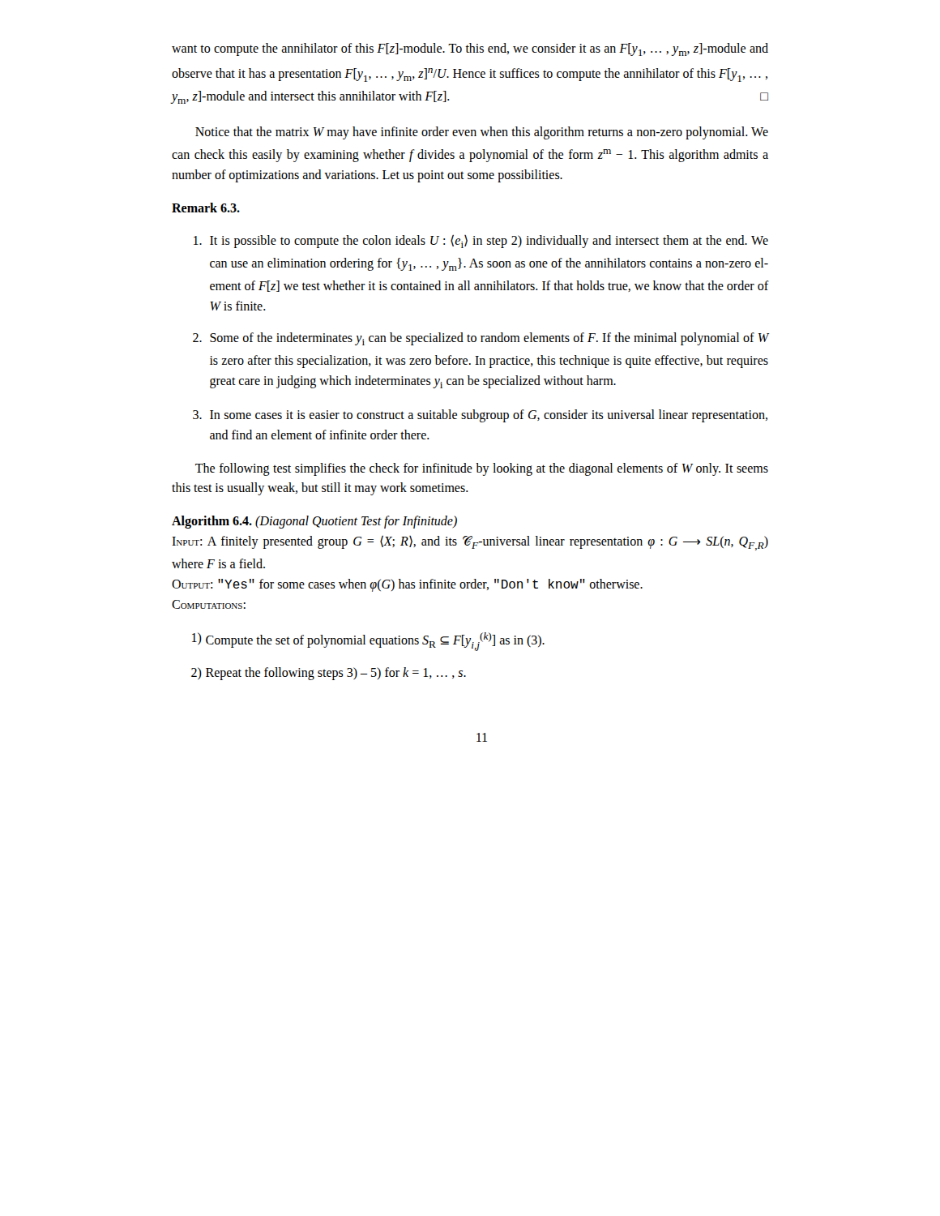want to compute the annihilator of this F[z]-module. To this end, we consider it as an F[y1, … , ym, z]-module and observe that it has a presentation F[y1, … , ym, z]n/U. Hence it suffices to compute the annihilator of this F[y1, … , ym, z]-module and intersect this annihilator with F[z]. □
Notice that the matrix W may have infinite order even when this algorithm returns a non-zero polynomial. We can check this easily by examining whether f divides a polynomial of the form zm − 1. This algorithm admits a number of optimizations and variations. Let us point out some possibilities.
Remark 6.3.
It is possible to compute the colon ideals U : ⟨ei⟩ in step 2) individually and intersect them at the end. We can use an elimination ordering for {y1, … , ym}. As soon as one of the annihilators contains a non-zero element of F[z] we test whether it is contained in all annihilators. If that holds true, we know that the order of W is finite.
Some of the indeterminates yi can be specialized to random elements of F. If the minimal polynomial of W is zero after this specialization, it was zero before. In practice, this technique is quite effective, but requires great care in judging which indeterminates yi can be specialized without harm.
In some cases it is easier to construct a suitable subgroup of G, consider its universal linear representation, and find an element of infinite order there.
The following test simplifies the check for infinitude by looking at the diagonal elements of W only. It seems this test is usually weak, but still it may work sometimes.
Algorithm 6.4. (Diagonal Quotient Test for Infinitude)
Input: A finitely presented group G = ⟨X; R⟩, and its 𝒞F-universal linear representation φ : G ⟶ SL(n, QF,R) where F is a field.
Output: "Yes" for some cases when φ(G) has infinite order, "Don't know" otherwise.
Computations:
Compute the set of polynomial equations SR ⊆ F[yi,j(k)] as in (3).
Repeat the following steps 3) – 5) for k = 1, … , s.
11